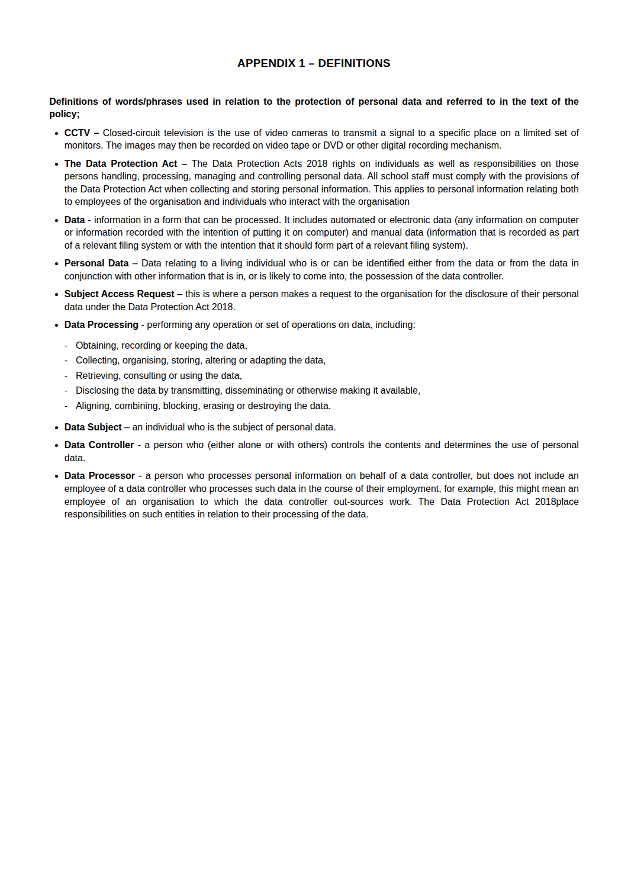APPENDIX 1 – DEFINITIONS
Definitions of words/phrases used in relation to the protection of personal data and referred to in the text of the policy;
CCTV – Closed-circuit television is the use of video cameras to transmit a signal to a specific place on a limited set of monitors. The images may then be recorded on video tape or DVD or other digital recording mechanism.
The Data Protection Act – The Data Protection Acts 2018 rights on individuals as well as responsibilities on those persons handling, processing, managing and controlling personal data. All school staff must comply with the provisions of the Data Protection Act when collecting and storing personal information. This applies to personal information relating both to employees of the organisation and individuals who interact with the organisation
Data - information in a form that can be processed. It includes automated or electronic data (any information on computer or information recorded with the intention of putting it on computer) and manual data (information that is recorded as part of a relevant filing system or with the intention that it should form part of a relevant filing system).
Personal Data – Data relating to a living individual who is or can be identified either from the data or from the data in conjunction with other information that is in, or is likely to come into, the possession of the data controller.
Subject Access Request – this is where a person makes a request to the organisation for the disclosure of their personal data under the Data Protection Act 2018.
Data Processing - performing any operation or set of operations on data, including:
Obtaining, recording or keeping the data,
Collecting, organising, storing, altering or adapting the data,
Retrieving, consulting or using the data,
Disclosing the data by transmitting, disseminating or otherwise making it available,
Aligning, combining, blocking, erasing or destroying the data.
Data Subject – an individual who is the subject of personal data.
Data Controller - a person who (either alone or with others) controls the contents and determines the use of personal data.
Data Processor - a person who processes personal information on behalf of a data controller, but does not include an employee of a data controller who processes such data in the course of their employment, for example, this might mean an employee of an organisation to which the data controller out-sources work. The Data Protection Act 2018place responsibilities on such entities in relation to their processing of the data.